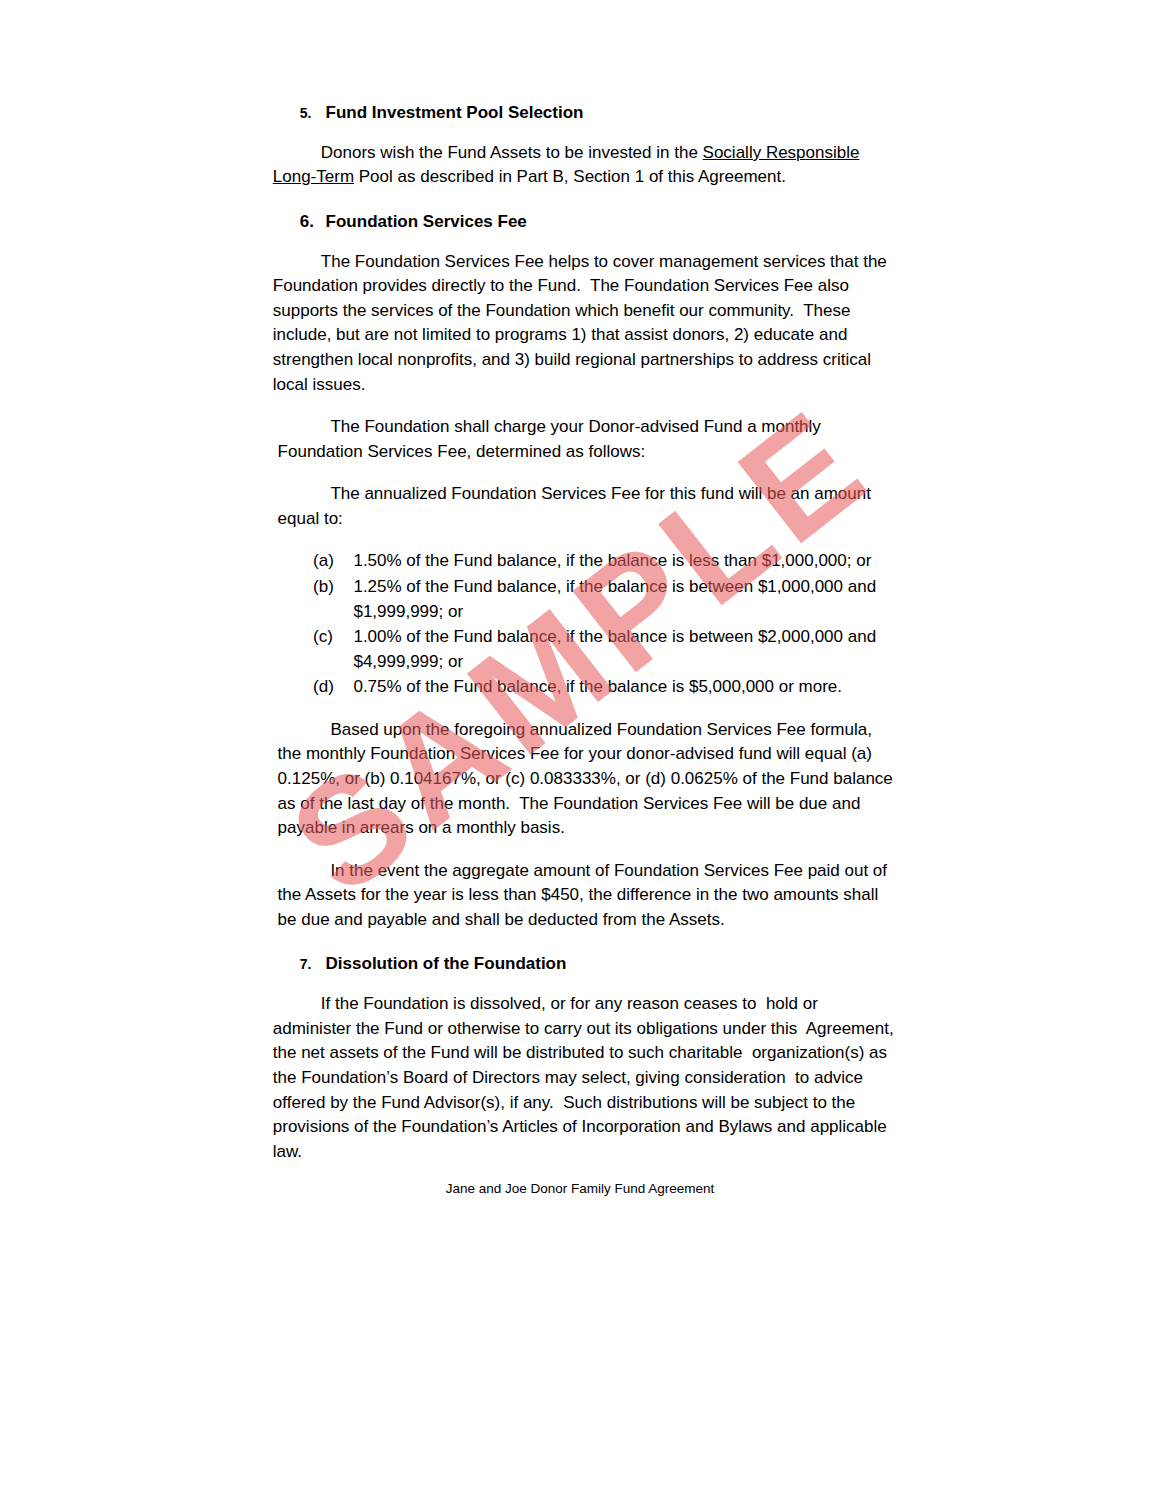SAMPLE
5. Fund Investment Pool Selection
Donors wish the Fund Assets to be invested in the Socially Responsible Long-Term Pool as described in Part B, Section 1 of this Agreement.
6. Foundation Services Fee
The Foundation Services Fee helps to cover management services that the Foundation provides directly to the Fund. The Foundation Services Fee also supports the services of the Foundation which benefit our community. These include, but are not limited to programs 1) that assist donors, 2) educate and strengthen local nonprofits, and 3) build regional partnerships to address critical local issues.
The Foundation shall charge your Donor-advised Fund a monthly Foundation Services Fee, determined as follows:
The annualized Foundation Services Fee for this fund will be an amount equal to:
(a) 1.50% of the Fund balance, if the balance is less than $1,000,000; or
(b) 1.25% of the Fund balance, if the balance is between $1,000,000 and $1,999,999; or
(c) 1.00% of the Fund balance, if the balance is between $2,000,000 and $4,999,999; or
(d) 0.75% of the Fund balance, if the balance is $5,000,000 or more.
Based upon the foregoing annualized Foundation Services Fee formula, the monthly Foundation Services Fee for your donor-advised fund will equal (a) 0.125%, or (b) 0.104167%, or (c) 0.083333%, or (d) 0.0625% of the Fund balance as of the last day of the month. The Foundation Services Fee will be due and payable in arrears on a monthly basis.
In the event the aggregate amount of Foundation Services Fee paid out of the Assets for the year is less than $450, the difference in the two amounts shall be due and payable and shall be deducted from the Assets.
7. Dissolution of the Foundation
If the Foundation is dissolved, or for any reason ceases to hold or administer the Fund or otherwise to carry out its obligations under this Agreement, the net assets of the Fund will be distributed to such charitable organization(s) as the Foundation’s Board of Directors may select, giving consideration to advice offered by the Fund Advisor(s), if any. Such distributions will be subject to the provisions of the Foundation’s Articles of Incorporation and Bylaws and applicable law.
Jane and Joe Donor Family Fund Agreement